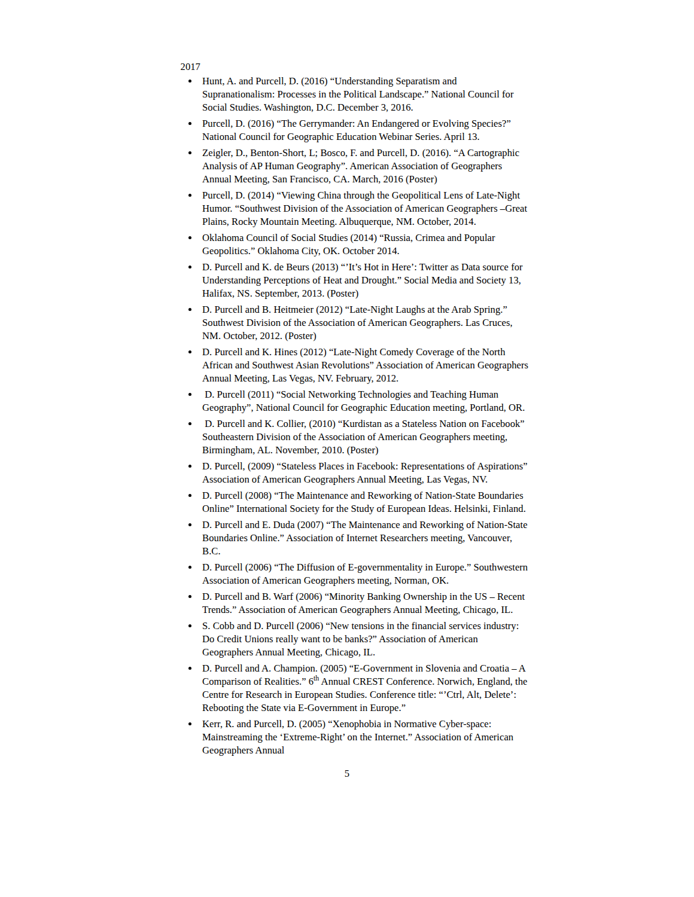2017
Hunt, A. and Purcell, D. (2016) “Understanding Separatism and Supranationalism: Processes in the Political Landscape.” National Council for Social Studies. Washington, D.C. December 3, 2016.
Purcell, D. (2016) “The Gerrymander: An Endangered or Evolving Species?” National Council for Geographic Education Webinar Series. April 13.
Zeigler, D., Benton-Short, L; Bosco, F. and Purcell, D. (2016). “A Cartographic Analysis of AP Human Geography”. American Association of Geographers Annual Meeting, San Francisco, CA. March, 2016 (Poster)
Purcell, D. (2014) “Viewing China through the Geopolitical Lens of Late-Night Humor. “Southwest Division of the Association of American Geographers –Great Plains, Rocky Mountain Meeting. Albuquerque, NM. October, 2014.
Oklahoma Council of Social Studies (2014) “Russia, Crimea and Popular Geopolitics.” Oklahoma City, OK. October 2014.
D. Purcell and K. de Beurs (2013) “’It’s Hot in Here’: Twitter as Data source for Understanding Perceptions of Heat and Drought.” Social Media and Society 13, Halifax, NS. September, 2013. (Poster)
D. Purcell and B. Heitmeier (2012) “Late-Night Laughs at the Arab Spring.” Southwest Division of the Association of American Geographers. Las Cruces, NM. October, 2012. (Poster)
D. Purcell and K. Hines (2012) “Late-Night Comedy Coverage of the North African and Southwest Asian Revolutions” Association of American Geographers Annual Meeting, Las Vegas, NV. February, 2012.
D. Purcell (2011) “Social Networking Technologies and Teaching Human Geography”, National Council for Geographic Education meeting, Portland, OR.
D. Purcell and K. Collier, (2010) “Kurdistan as a Stateless Nation on Facebook” Southeastern Division of the Association of American Geographers meeting, Birmingham, AL. November, 2010. (Poster)
D. Purcell, (2009) “Stateless Places in Facebook: Representations of Aspirations” Association of American Geographers Annual Meeting, Las Vegas, NV.
D. Purcell (2008) “The Maintenance and Reworking of Nation-State Boundaries Online” International Society for the Study of European Ideas. Helsinki, Finland.
D. Purcell and E. Duda (2007) “The Maintenance and Reworking of Nation-State Boundaries Online.” Association of Internet Researchers meeting, Vancouver, B.C.
D. Purcell (2006) “The Diffusion of E-governmentality in Europe.” Southwestern Association of American Geographers meeting, Norman, OK.
D. Purcell and B. Warf (2006) “Minority Banking Ownership in the US – Recent Trends.” Association of American Geographers Annual Meeting, Chicago, IL.
S. Cobb and D. Purcell (2006) “New tensions in the financial services industry: Do Credit Unions really want to be banks?” Association of American Geographers Annual Meeting, Chicago, IL.
D. Purcell and A. Champion. (2005) “E-Government in Slovenia and Croatia – A Comparison of Realities.” 6th Annual CREST Conference. Norwich, England, the Centre for Research in European Studies. Conference title: “’Ctrl, Alt, Delete’: Rebooting the State via E-Government in Europe.”
Kerr, R. and Purcell, D. (2005) “Xenophobia in Normative Cyber-space: Mainstreaming the ‘Extreme-Right’ on the Internet.” Association of American Geographers Annual
5